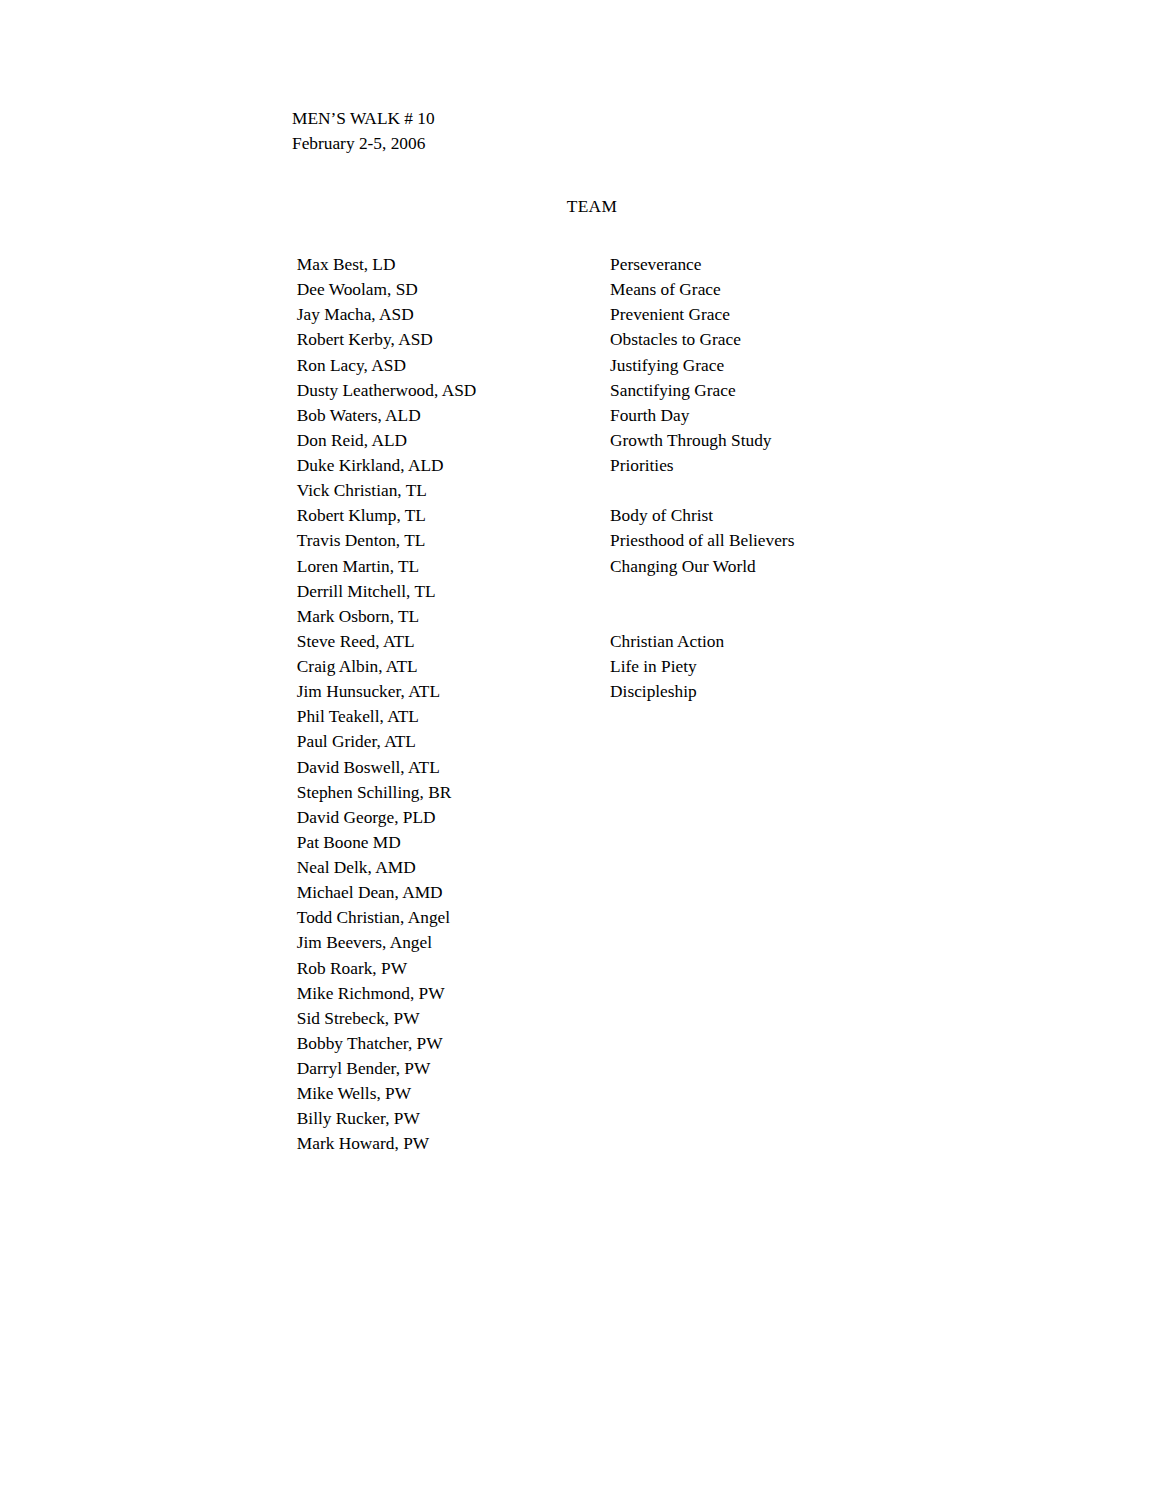MEN’S WALK # 10
February 2-5, 2006
TEAM
| Max Best, LD | Perseverance |
| Dee Woolam, SD | Means of Grace |
| Jay Macha, ASD | Prevenient Grace |
| Robert Kerby, ASD | Obstacles to Grace |
| Ron Lacy, ASD | Justifying Grace |
| Dusty Leatherwood, ASD | Sanctifying Grace |
| Bob Waters, ALD | Fourth Day |
| Don Reid, ALD | Growth Through Study |
| Duke Kirkland, ALD | Priorities |
| Vick Christian, TL | |
| Robert Klump, TL | Body of Christ |
| Travis Denton, TL | Priesthood of all Believers |
| Loren Martin, TL | Changing Our World |
| Derrill Mitchell, TL | |
| Mark Osborn, TL | |
| Steve Reed, ATL | Christian Action |
| Craig Albin, ATL | Life in Piety |
| Jim Hunsucker, ATL | Discipleship |
| Phil Teakell, ATL | |
| Paul Grider, ATL | |
| David Boswell, ATL | |
| Stephen Schilling, BR | |
| David George, PLD | |
| Pat Boone MD | |
| Neal Delk, AMD | |
| Michael Dean, AMD | |
| Todd Christian, Angel | |
| Jim Beevers, Angel | |
| Rob Roark, PW | |
| Mike Richmond, PW | |
| Sid Strebeck, PW | |
| Bobby Thatcher, PW | |
| Darryl Bender, PW | |
| Mike Wells, PW | |
| Billy Rucker, PW | |
| Mark Howard, PW | |